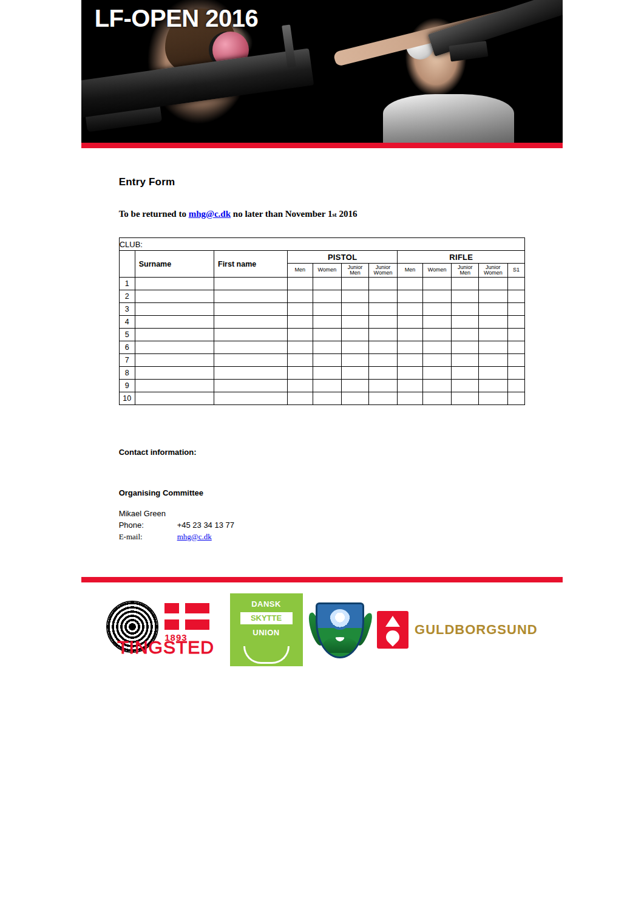LF-OPEN 2016
Entry Form
To be returned to mhg@c.dk no later than November 1st 2016
| CLUB: |
| | Surname | First name | PISTOL | RIFLE |
| Men | Women | Junior Men | Junior Women | Men | Women | Junior Men | Junior Women | S1 |
| 1 | | | | | | | | | | | |
| 2 | | | | | | | | | | | |
| 3 | | | | | | | | | | | |
| 4 | | | | | | | | | | | |
| 5 | | | | | | | | | | | |
| 6 | | | | | | | | | | | |
| 7 | | | | | | | | | | | |
| 8 | | | | | | | | | | | |
| 9 | | | | | | | | | | | |
| 10 | | | | | | | | | | | |
Contact information:
Organising Committee
Mikael Green
Phone:+45 23 34 13 77
E-mail: mhg@c.dk
1893
TINGSTED
DANSK
SKYTTE
UNION
GULDBORGSUND